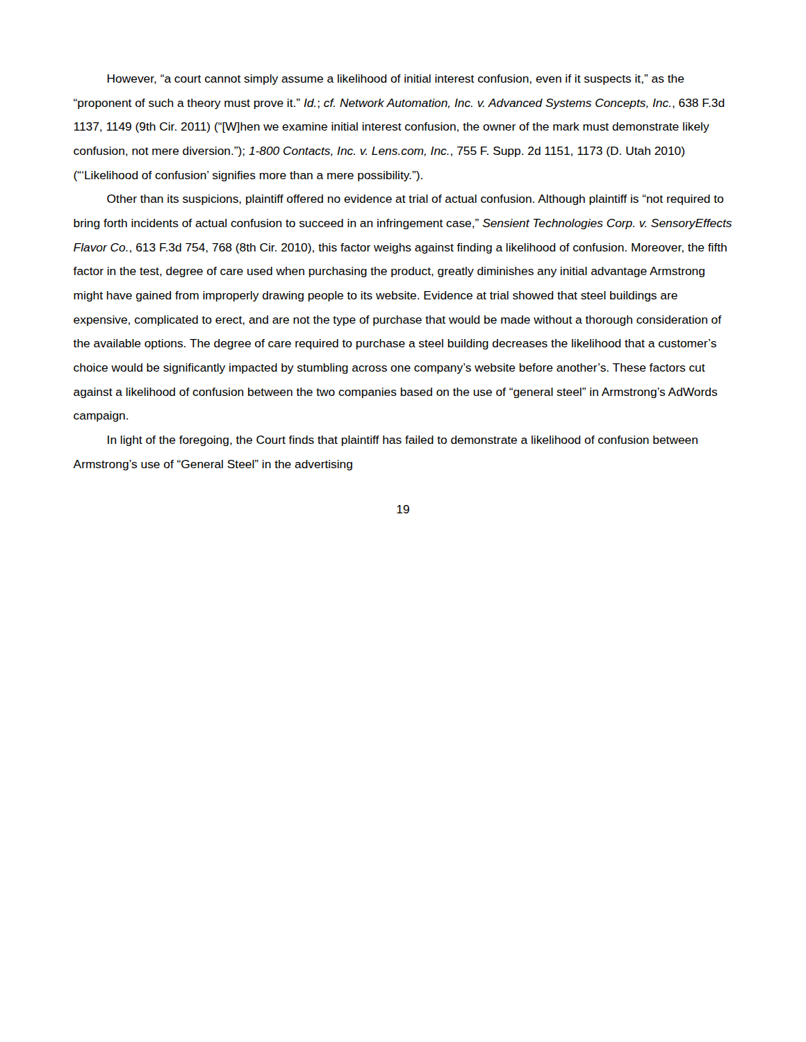However, “a court cannot simply assume a likelihood of initial interest confusion, even if it suspects it,” as the “proponent of such a theory must prove it.” Id.; cf. Network Automation, Inc. v. Advanced Systems Concepts, Inc., 638 F.3d 1137, 1149 (9th Cir. 2011) (“[W]hen we examine initial interest confusion, the owner of the mark must demonstrate likely confusion, not mere diversion.”); 1-800 Contacts, Inc. v. Lens.com, Inc., 755 F. Supp. 2d 1151, 1173 (D. Utah 2010) (“‘Likelihood of confusion’ signifies more than a mere possibility.”).
Other than its suspicions, plaintiff offered no evidence at trial of actual confusion. Although plaintiff is “not required to bring forth incidents of actual confusion to succeed in an infringement case,” Sensient Technologies Corp. v. SensoryEffects Flavor Co., 613 F.3d 754, 768 (8th Cir. 2010), this factor weighs against finding a likelihood of confusion. Moreover, the fifth factor in the test, degree of care used when purchasing the product, greatly diminishes any initial advantage Armstrong might have gained from improperly drawing people to its website. Evidence at trial showed that steel buildings are expensive, complicated to erect, and are not the type of purchase that would be made without a thorough consideration of the available options. The degree of care required to purchase a steel building decreases the likelihood that a customer’s choice would be significantly impacted by stumbling across one company’s website before another’s. These factors cut against a likelihood of confusion between the two companies based on the use of “general steel” in Armstrong’s AdWords campaign.
In light of the foregoing, the Court finds that plaintiff has failed to demonstrate a likelihood of confusion between Armstrong’s use of “General Steel” in the advertising
19